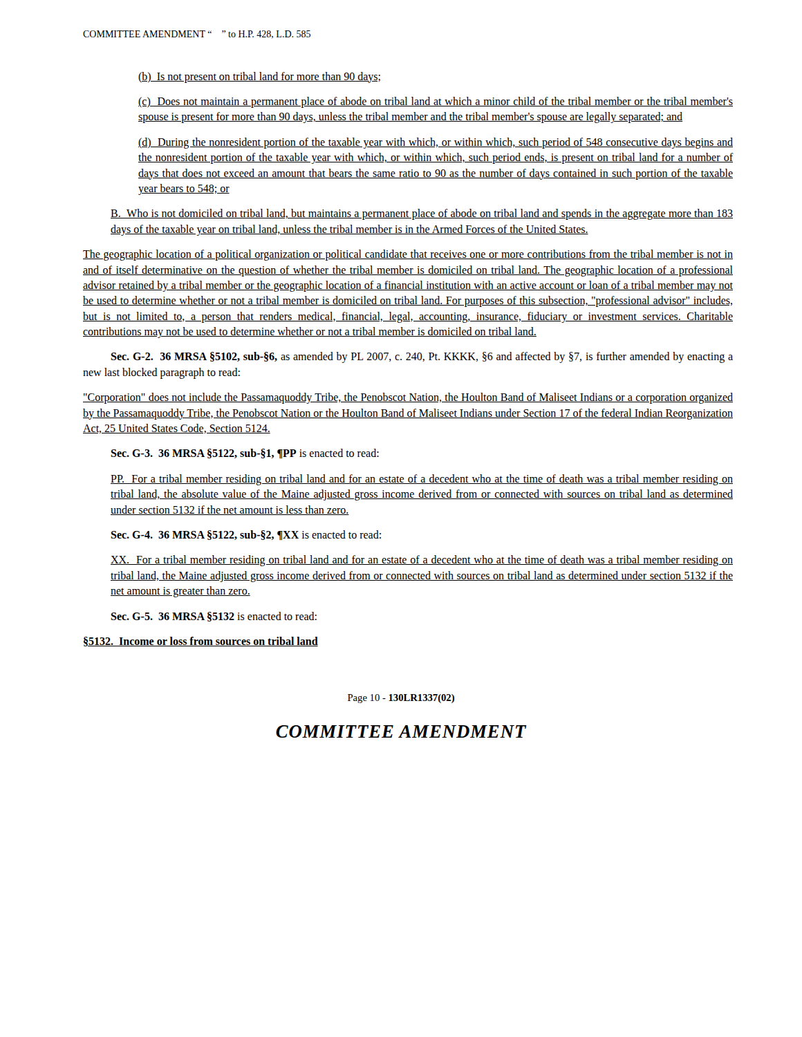COMMITTEE AMENDMENT “ ” to H.P. 428, L.D. 585
(b) Is not present on tribal land for more than 90 days;
(c) Does not maintain a permanent place of abode on tribal land at which a minor child of the tribal member or the tribal member's spouse is present for more than 90 days, unless the tribal member and the tribal member's spouse are legally separated; and
(d) During the nonresident portion of the taxable year with which, or within which, such period of 548 consecutive days begins and the nonresident portion of the taxable year with which, or within which, such period ends, is present on tribal land for a number of days that does not exceed an amount that bears the same ratio to 90 as the number of days contained in such portion of the taxable year bears to 548; or
B. Who is not domiciled on tribal land, but maintains a permanent place of abode on tribal land and spends in the aggregate more than 183 days of the taxable year on tribal land, unless the tribal member is in the Armed Forces of the United States.
The geographic location of a political organization or political candidate that receives one or more contributions from the tribal member is not in and of itself determinative on the question of whether the tribal member is domiciled on tribal land. The geographic location of a professional advisor retained by a tribal member or the geographic location of a financial institution with an active account or loan of a tribal member may not be used to determine whether or not a tribal member is domiciled on tribal land. For purposes of this subsection, "professional advisor" includes, but is not limited to, a person that renders medical, financial, legal, accounting, insurance, fiduciary or investment services. Charitable contributions may not be used to determine whether or not a tribal member is domiciled on tribal land.
Sec. G-2. 36 MRSA §5102, sub-§6, as amended by PL 2007, c. 240, Pt. KKKK, §6 and affected by §7, is further amended by enacting a new last blocked paragraph to read:
"Corporation" does not include the Passamaquoddy Tribe, the Penobscot Nation, the Houlton Band of Maliseet Indians or a corporation organized by the Passamaquoddy Tribe, the Penobscot Nation or the Houlton Band of Maliseet Indians under Section 17 of the federal Indian Reorganization Act, 25 United States Code, Section 5124.
Sec. G-3. 36 MRSA §5122, sub-§1, ¶PP is enacted to read:
PP. For a tribal member residing on tribal land and for an estate of a decedent who at the time of death was a tribal member residing on tribal land, the absolute value of the Maine adjusted gross income derived from or connected with sources on tribal land as determined under section 5132 if the net amount is less than zero.
Sec. G-4. 36 MRSA §5122, sub-§2, ¶XX is enacted to read:
XX. For a tribal member residing on tribal land and for an estate of a decedent who at the time of death was a tribal member residing on tribal land, the Maine adjusted gross income derived from or connected with sources on tribal land as determined under section 5132 if the net amount is greater than zero.
Sec. G-5. 36 MRSA §5132 is enacted to read:
§5132. Income or loss from sources on tribal land
Page 10 - 130LR1337(02)
COMMITTEE AMENDMENT